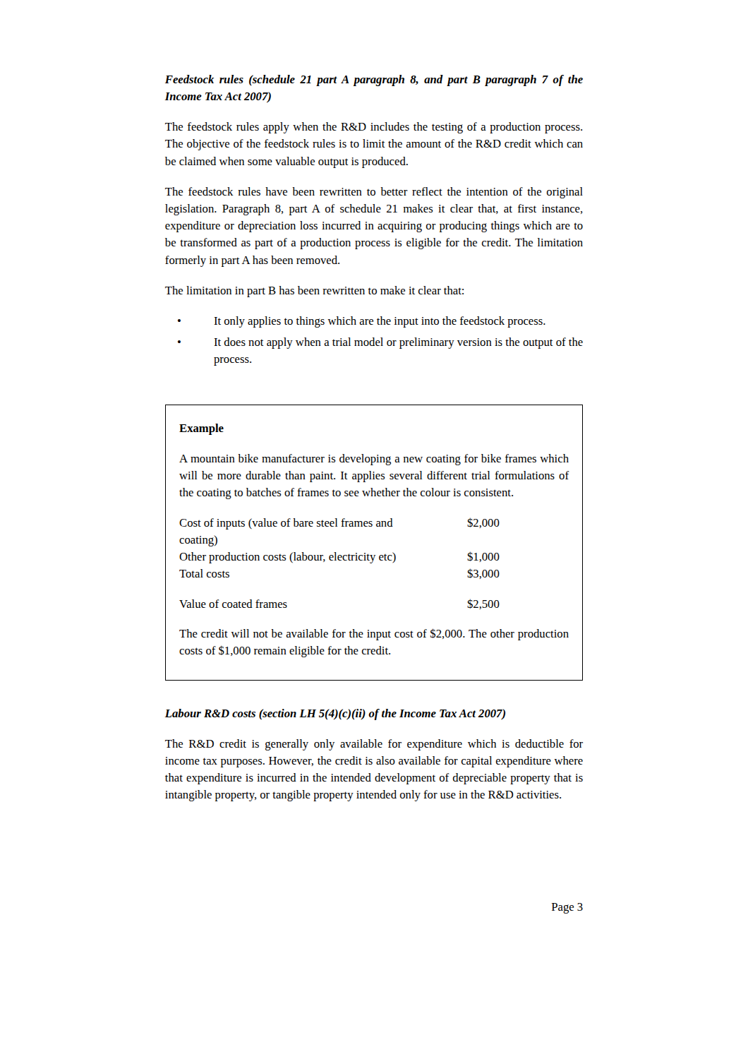Feedstock rules (schedule 21 part A paragraph 8, and part B paragraph 7 of the Income Tax Act 2007)
The feedstock rules apply when the R&D includes the testing of a production process. The objective of the feedstock rules is to limit the amount of the R&D credit which can be claimed when some valuable output is produced.
The feedstock rules have been rewritten to better reflect the intention of the original legislation. Paragraph 8, part A of schedule 21 makes it clear that, at first instance, expenditure or depreciation loss incurred in acquiring or producing things which are to be transformed as part of a production process is eligible for the credit. The limitation formerly in part A has been removed.
The limitation in part B has been rewritten to make it clear that:
It only applies to things which are the input into the feedstock process.
It does not apply when a trial model or preliminary version is the output of the process.
Example
A mountain bike manufacturer is developing a new coating for bike frames which will be more durable than paint. It applies several different trial formulations of the coating to batches of frames to see whether the colour is consistent.
| Cost of inputs (value of bare steel frames and coating) | $2,000 |
| Other production costs (labour, electricity etc) | $1,000 |
| Total costs | $3,000 |
| Value of coated frames | $2,500 |
The credit will not be available for the input cost of $2,000. The other production costs of $1,000 remain eligible for the credit.
Labour R&D costs (section LH 5(4)(c)(ii) of the Income Tax Act 2007)
The R&D credit is generally only available for expenditure which is deductible for income tax purposes. However, the credit is also available for capital expenditure where that expenditure is incurred in the intended development of depreciable property that is intangible property, or tangible property intended only for use in the R&D activities.
Page 3